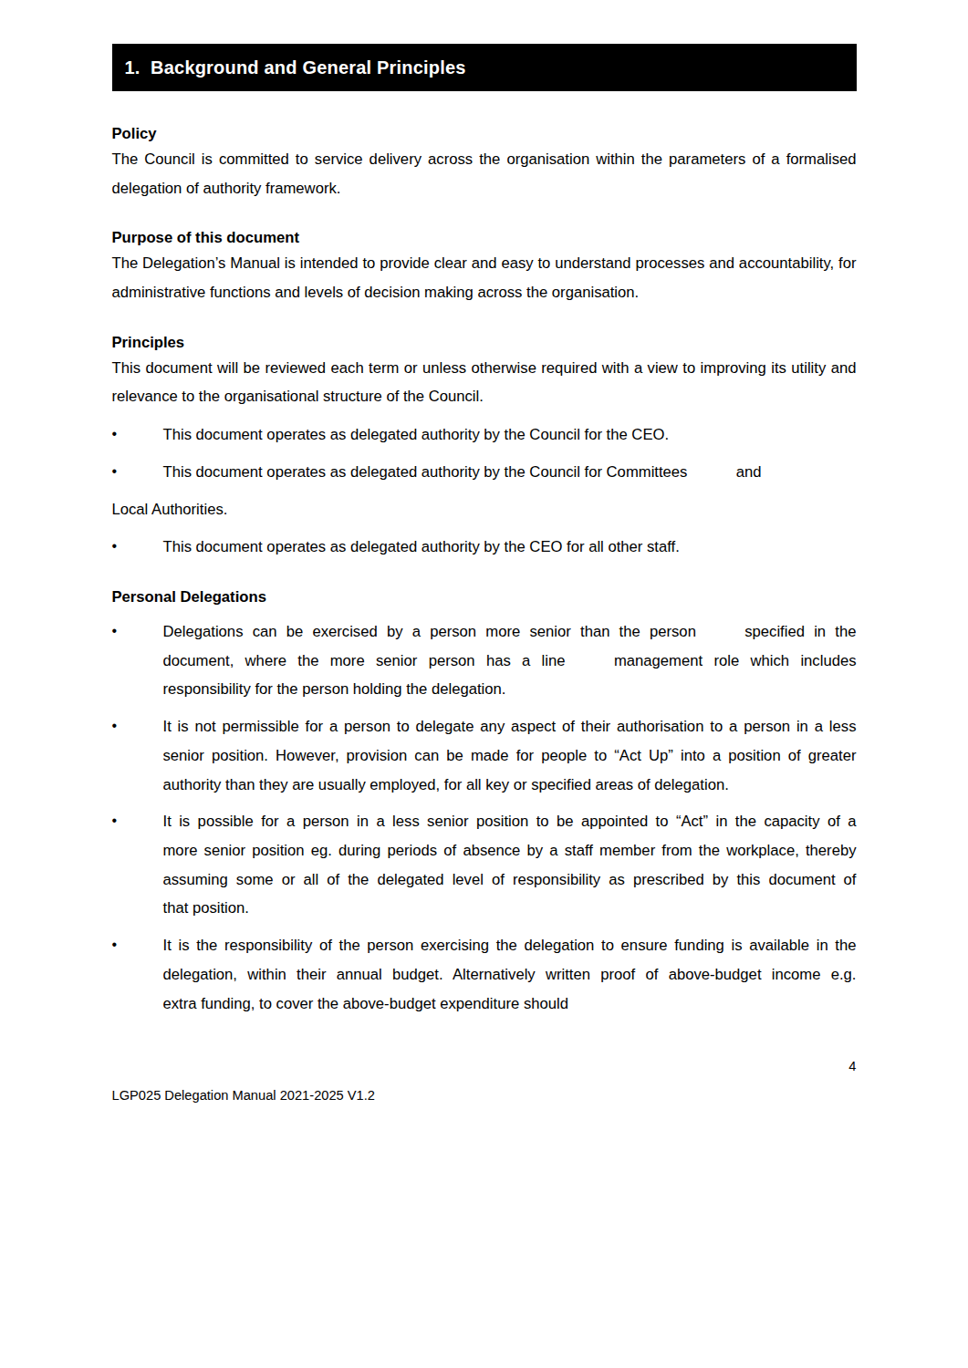1. Background and General Principles
Policy
The Council is committed to service delivery across the organisation within the parameters of a formalised delegation of authority framework.
Purpose of this document
The Delegation’s Manual is intended to provide clear and easy to understand processes and accountability, for administrative functions and levels of decision making across the organisation.
Principles
This document will be reviewed each term or unless otherwise required with a view to improving its utility and relevance to the organisational structure of the Council.
This document operates as delegated authority by the Council for the CEO.
This document operates as delegated authority by the Council for Committees and
Local Authorities.
This document operates as delegated authority by the CEO for all other staff.
Personal Delegations
Delegations can be exercised by a person more senior than the person specified in the document, where the more senior person has a line management role which includes responsibility for the person holding the delegation.
It is not permissible for a person to delegate any aspect of their authorisation to a person in a less senior position. However, provision can be made for people to “Act Up” into a position of greater authority than they are usually employed, for all key or specified areas of delegation.
It is possible for a person in a less senior position to be appointed to “Act” in the capacity of a more senior position eg. during periods of absence by a staff member from the workplace, thereby assuming some or all of the delegated level of responsibility as prescribed by this document of that position.
It is the responsibility of the person exercising the delegation to ensure funding is available in the delegation, within their annual budget. Alternatively written proof of above-budget income e.g. extra funding, to cover the above-budget expenditure should
4
LGP025 Delegation Manual 2021-2025 V1.2